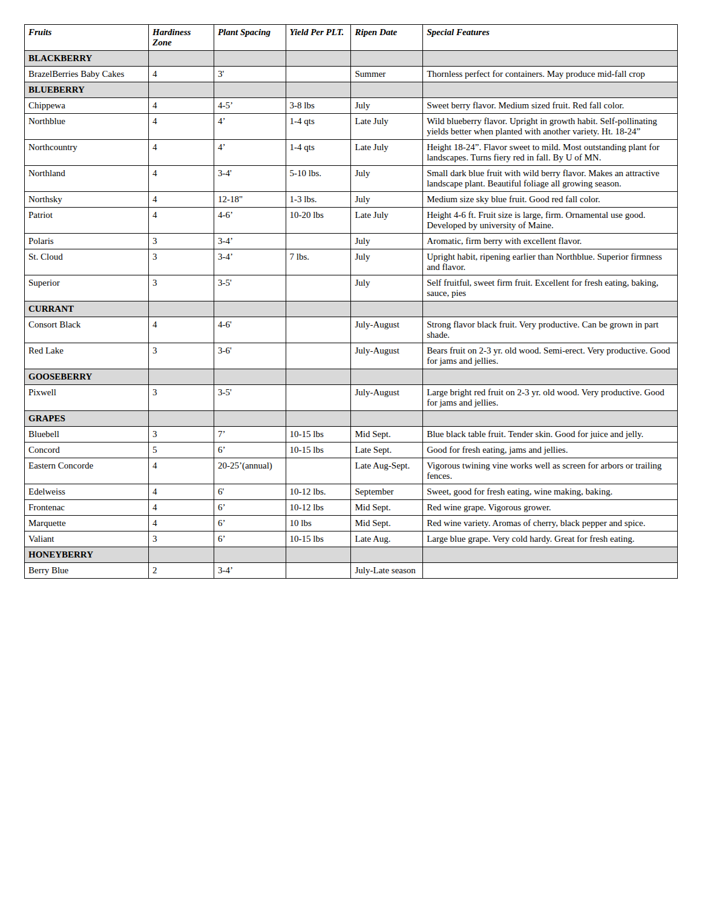| Fruits | Hardiness Zone | Plant Spacing | Yield Per PLT. | Ripen Date | Special Features |
| --- | --- | --- | --- | --- | --- |
| BLACKBERRY | | | | | |
| BrazelBerries Baby Cakes | 4 | 3' | | Summer | Thornless perfect for containers. May produce mid-fall crop |
| BLUEBERRY | | | | | |
| Chippewa | 4 | 4-5’ | 3-8 lbs | July | Sweet berry flavor. Medium sized fruit. Red fall color. |
| Northblue | 4 | 4’ | 1-4 qts | Late July | Wild blueberry flavor. Upright in growth habit. Self-pollinating yields better when planted with another variety. Ht. 18-24” |
| Northcountry | 4 | 4’ | 1-4 qts | Late July | Height 18-24”. Flavor sweet to mild. Most outstanding plant for landscapes. Turns fiery red in fall. By U of MN. |
| Northland | 4 | 3-4' | 5-10 lbs. | July | Small dark blue fruit with wild berry flavor. Makes an attractive landscape plant. Beautiful foliage all growing season. |
| Northsky | 4 | 12-18" | 1-3 lbs. | July | Medium size sky blue fruit. Good red fall color. |
| Patriot | 4 | 4-6’ | 10-20 lbs | Late July | Height 4-6 ft. Fruit size is large, firm. Ornamental use good. Developed by university of Maine. |
| Polaris | 3 | 3-4’ | | July | Aromatic, firm berry with excellent flavor. |
| St. Cloud | 3 | 3-4’ | 7 lbs. | July | Upright habit, ripening earlier than Northblue. Superior firmness and flavor. |
| Superior | 3 | 3-5' | | July | Self fruitful, sweet firm fruit. Excellent for fresh eating, baking, sauce, pies |
| CURRANT | | | | | |
| Consort Black | 4 | 4-6' | | July-August | Strong flavor black fruit. Very productive. Can be grown in part shade. |
| Red Lake | 3 | 3-6' | | July-August | Bears fruit on 2-3 yr. old wood. Semi-erect. Very productive. Good for jams and jellies. |
| GOOSEBERRY | | | | | |
| Pixwell | 3 | 3-5' | | July-August | Large bright red fruit on 2-3 yr. old wood. Very productive. Good for jams and jellies. |
| GRAPES | | | | | |
| Bluebell | 3 | 7’ | 10-15 lbs | Mid Sept. | Blue black table fruit. Tender skin. Good for juice and jelly. |
| Concord | 5 | 6’ | 10-15 lbs | Late Sept. | Good for fresh eating, jams and jellies. |
| Eastern Concorde | 4 | 20-25’(annual) | | Late Aug-Sept. | Vigorous twining vine works well as screen for arbors or trailing fences. |
| Edelweiss | 4 | 6' | 10-12 lbs. | September | Sweet, good for fresh eating, wine making, baking. |
| Frontenac | 4 | 6’ | 10-12 lbs | Mid Sept. | Red wine grape. Vigorous grower. |
| Marquette | 4 | 6’ | 10 lbs | Mid Sept. | Red wine variety. Aromas of cherry, black pepper and spice. |
| Valiant | 3 | 6’ | 10-15 lbs | Late Aug. | Large blue grape. Very cold hardy. Great for fresh eating. |
| HONEYBERRY | | | | | |
| Berry Blue | 2 | 3-4’ | | July-Late season | |